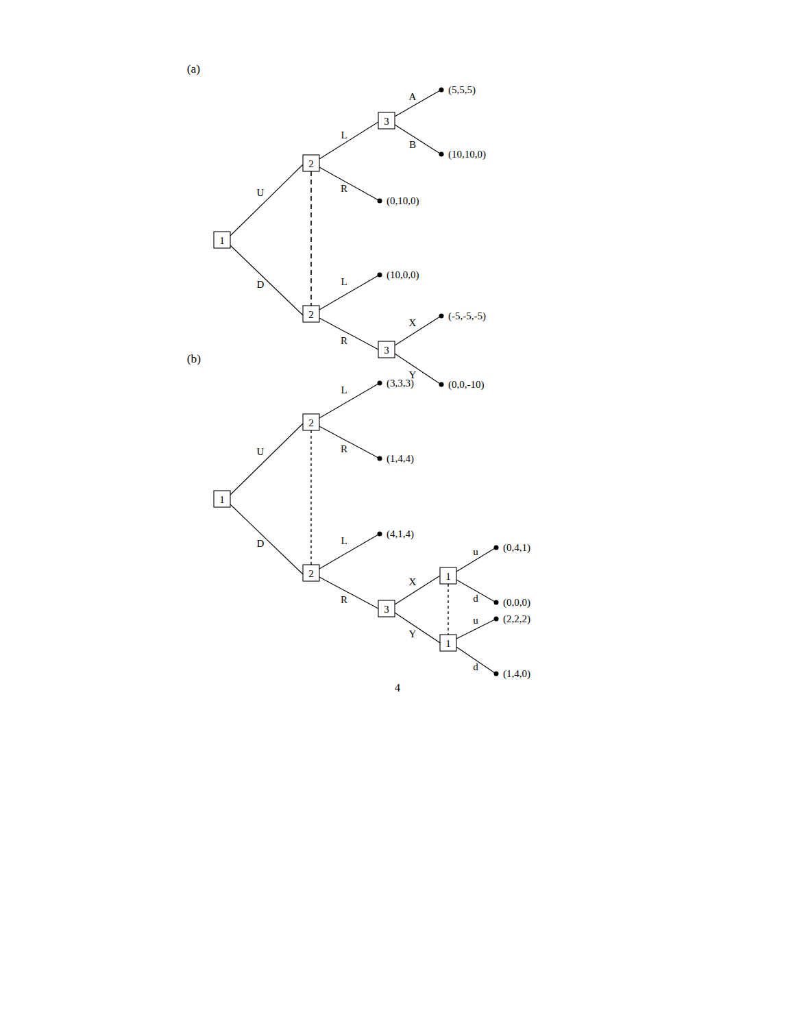(a)
1 U D 2 2 L R 3 A B (5,5,5) (10,10,0) (0,10,0) L R (10,0,0) 3 X Y (-5,-5,-5) (0,0,-10)
(b)
1 U D 2 2 L R (3,3,3) (1,4,4) L R (4,1,4) 3 X Y 1 1 u d (0,4,1) (0,0,0) u d (2,2,2) (1,4,0)
4